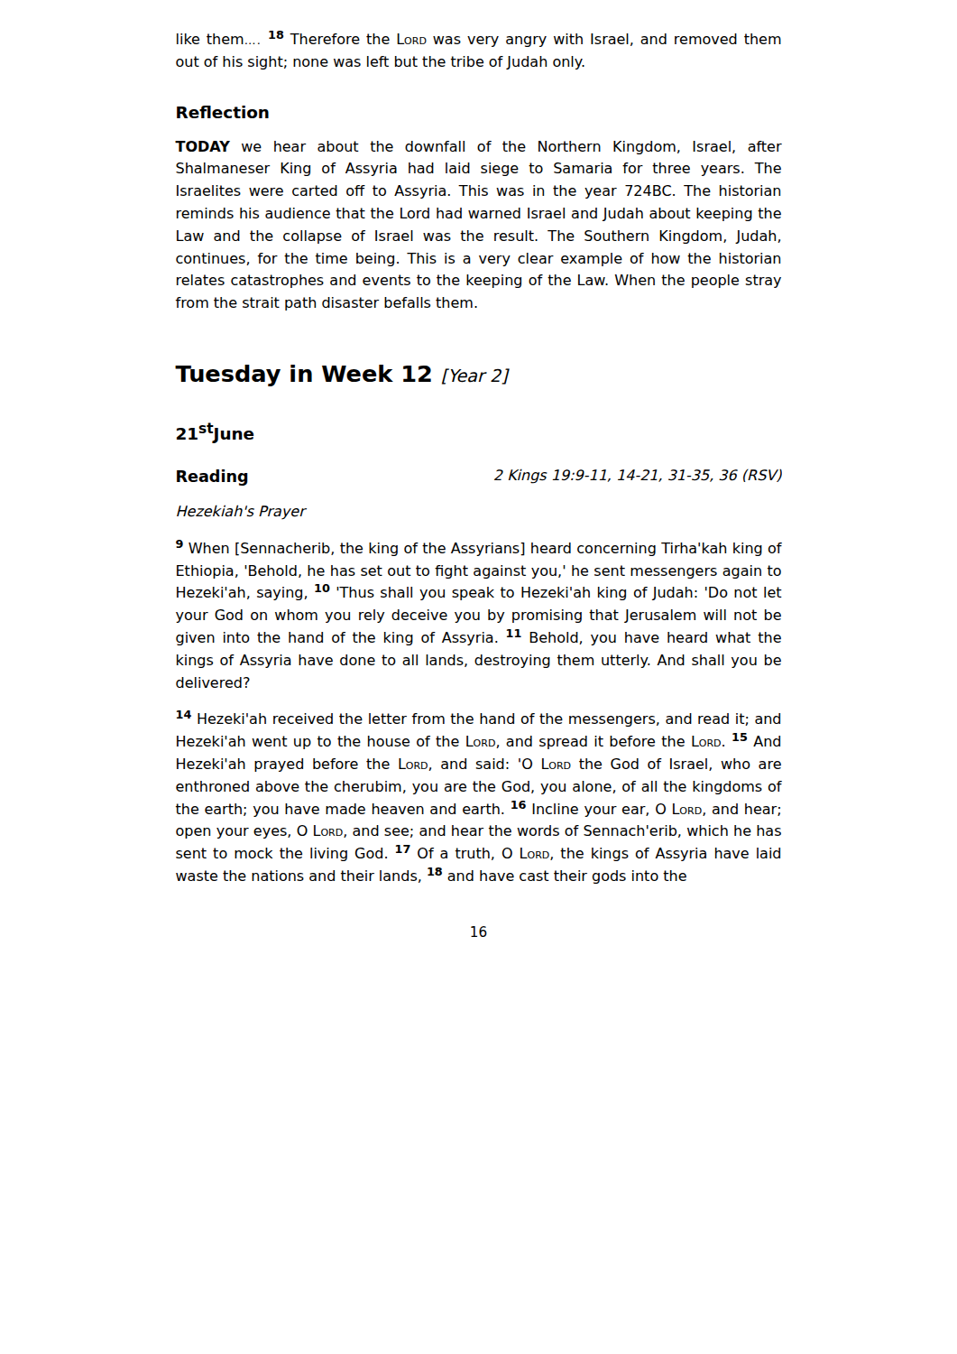like them…. 18 Therefore the Lord was very angry with Israel, and removed them out of his sight; none was left but the tribe of Judah only.
Reflection
TODAY we hear about the downfall of the Northern Kingdom, Israel, after Shalmaneser King of Assyria had laid siege to Samaria for three years. The Israelites were carted off to Assyria. This was in the year 724BC. The historian reminds his audience that the Lord had warned Israel and Judah about keeping the Law and the collapse of Israel was the result. The Southern Kingdom, Judah, continues, for the time being. This is a very clear example of how the historian relates catastrophes and events to the keeping of the Law. When the people stray from the strait path disaster befalls them.
Tuesday in Week 12 [Year 2]
21stJune
Reading
2 Kings 19:9-11, 14-21, 31-35, 36 (RSV)
Hezekiah's Prayer
9 When [Sennacherib, the king of the Assyrians] heard concerning Tirha'kah king of Ethiopia, 'Behold, he has set out to fight against you,' he sent messengers again to Hezeki'ah, saying, 10 'Thus shall you speak to Hezeki'ah king of Judah: 'Do not let your God on whom you rely deceive you by promising that Jerusalem will not be given into the hand of the king of Assyria. 11 Behold, you have heard what the kings of Assyria have done to all lands, destroying them utterly. And shall you be delivered?
14 Hezeki'ah received the letter from the hand of the messengers, and read it; and Hezeki'ah went up to the house of the Lord, and spread it before the Lord. 15 And Hezeki'ah prayed before the Lord, and said: 'O Lord the God of Israel, who are enthroned above the cherubim, you are the God, you alone, of all the kingdoms of the earth; you have made heaven and earth. 16 Incline your ear, O Lord, and hear; open your eyes, O Lord, and see; and hear the words of Sennach'erib, which he has sent to mock the living God. 17 Of a truth, O Lord, the kings of Assyria have laid waste the nations and their lands, 18 and have cast their gods into the
16